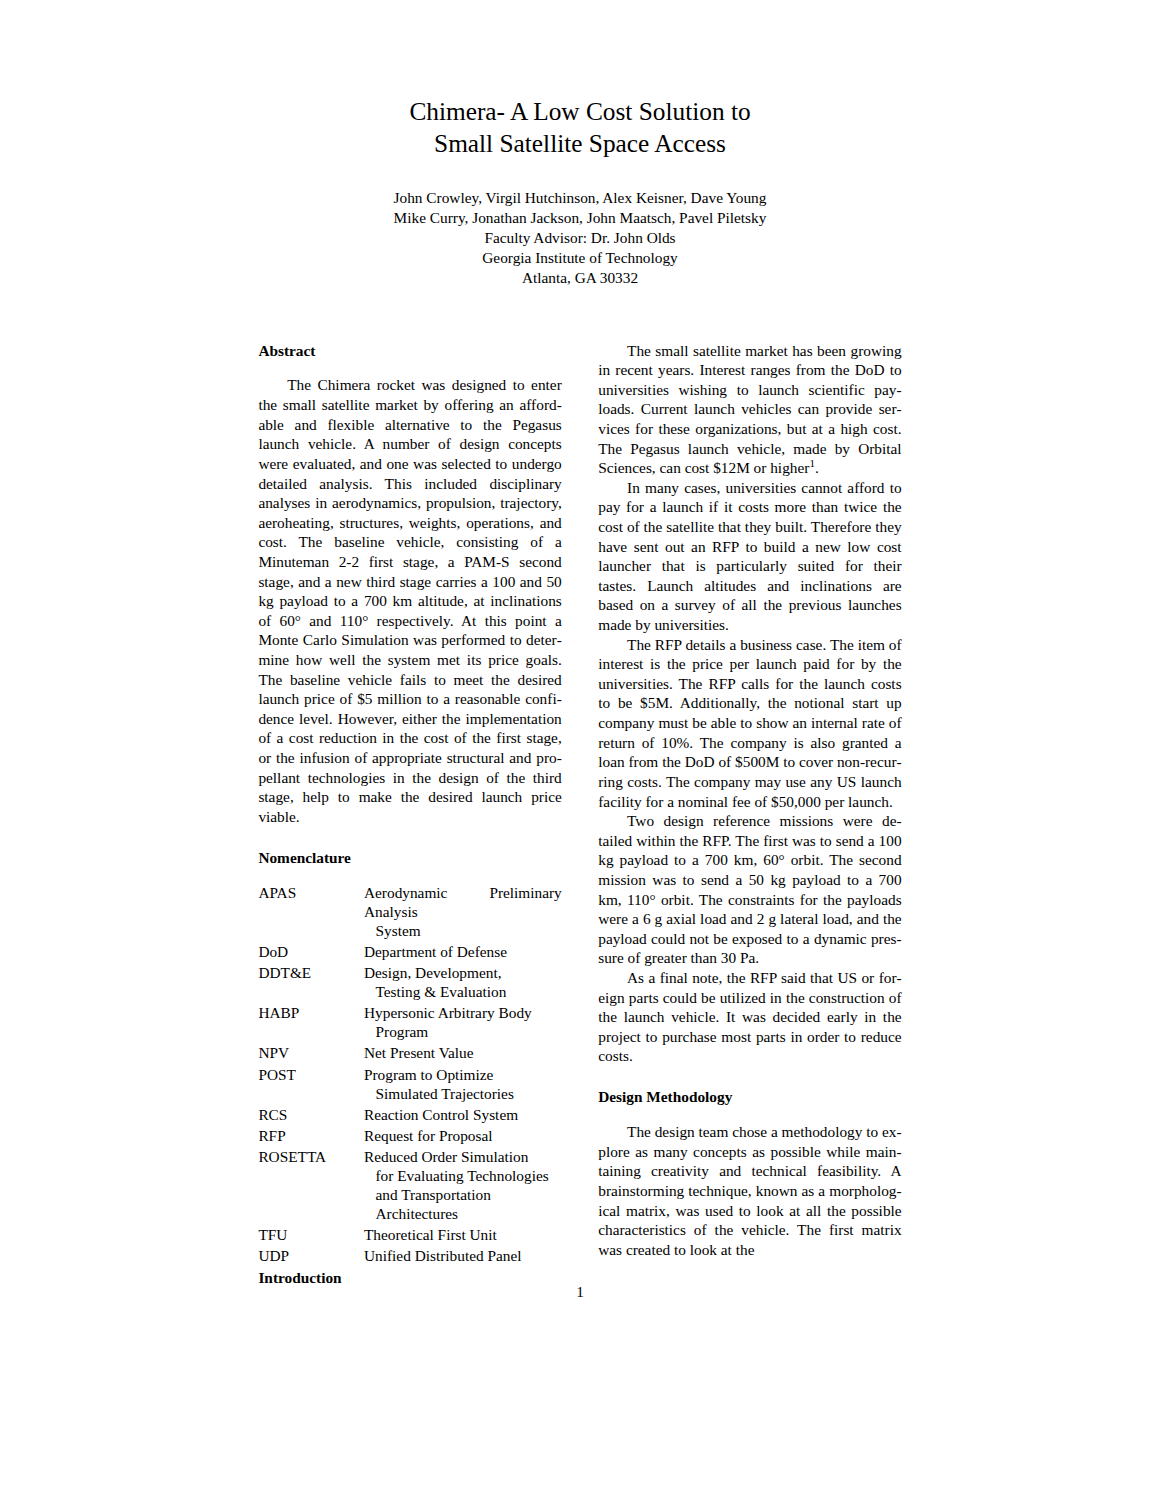Chimera- A Low Cost Solution to
Small Satellite Space Access
John Crowley, Virgil Hutchinson, Alex Keisner, Dave Young
Mike Curry, Jonathan Jackson, John Maatsch, Pavel Piletsky
Faculty Advisor: Dr. John Olds
Georgia Institute of Technology
Atlanta, GA 30332
Abstract
The Chimera rocket was designed to enter the small satellite market by offering an affordable and flexible alternative to the Pegasus launch vehicle. A number of design concepts were evaluated, and one was selected to undergo detailed analysis. This included disciplinary analyses in aerodynamics, propulsion, trajectory, aeroheating, structures, weights, operations, and cost. The baseline vehicle, consisting of a Minuteman 2-2 first stage, a PAM-S second stage, and a new third stage carries a 100 and 50 kg payload to a 700 km altitude, at inclinations of 60° and 110° respectively. At this point a Monte Carlo Simulation was performed to determine how well the system met its price goals. The baseline vehicle fails to meet the desired launch price of $5 million to a reasonable confidence level. However, either the implementation of a cost reduction in the cost of the first stage, or the infusion of appropriate structural and propellant technologies in the design of the third stage, help to make the desired launch price viable.
Nomenclature
APAS Aerodynamic Preliminary AnalysisSystem
DoD Department of Defense
DDT&E Design, Development,Testing & Evaluation
HABP Hypersonic Arbitrary BodyProgram
NPV Net Present Value
POST Program to OptimizeSimulated Trajectories
RCS Reaction Control System
RFP Request for Proposal
ROSETTA Reduced Order Simulationfor Evaluating Technologies and Transportation Architectures
TFU Theoretical First Unit
UDP Unified Distributed Panel
Introduction
The small satellite market has been growing in recent years. Interest ranges from the DoD to universities wishing to launch scientific payloads. Current launch vehicles can provide services for these organizations, but at a high cost. The Pegasus launch vehicle, made by Orbital Sciences, can cost $12M or higher1.
In many cases, universities cannot afford to pay for a launch if it costs more than twice the cost of the satellite that they built. Therefore they have sent out an RFP to build a new low cost launcher that is particularly suited for their tastes. Launch altitudes and inclinations are based on a survey of all the previous launches made by universities.
The RFP details a business case. The item of interest is the price per launch paid for by the universities. The RFP calls for the launch costs to be $5M. Additionally, the notional start up company must be able to show an internal rate of return of 10%. The company is also granted a loan from the DoD of $500M to cover non-recurring costs. The company may use any US launch facility for a nominal fee of $50,000 per launch.
Two design reference missions were detailed within the RFP. The first was to send a 100 kg payload to a 700 km, 60° orbit. The second mission was to send a 50 kg payload to a 700 km, 110° orbit. The constraints for the payloads were a 6 g axial load and 2 g lateral load, and the payload could not be exposed to a dynamic pressure of greater than 30 Pa.
As a final note, the RFP said that US or foreign parts could be utilized in the construction of the launch vehicle. It was decided early in the project to purchase most parts in order to reduce costs.
Design Methodology
The design team chose a methodology to explore as many concepts as possible while maintaining creativity and technical feasibility. A brainstorming technique, known as a morphological matrix, was used to look at all the possible characteristics of the vehicle. The first matrix was created to look at the
1